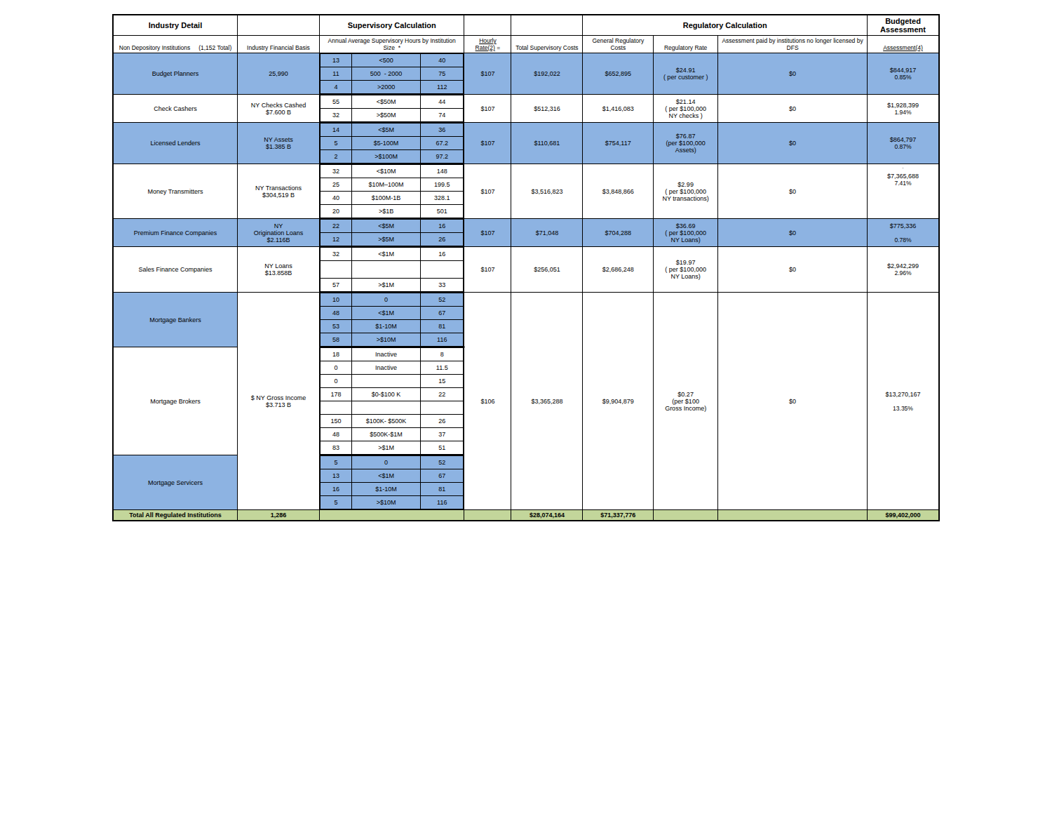| Industry Detail | | Supervisory Calculation | | | Regulatory Calculation | Budgeted Assessment |
| Non Depository Institutions (1,152 Total) | Industry Financial Basis | Annual Average Supervisory Hours by Institution Size * | Hourly Rate(2) = | Total Supervisory Costs | General Regulatory Costs | Regulatory Rate | Assessment paid by institutions no longer licensed by DFS | Assessment(4) |
| Budget Planners | 25,990 | / 13 / <500 / 40 / / 11 / 500 - 2000 / 75 / / 4 / >2000 / 112 / | $107 | $192,022 | $652,895 | $24.91 ( per customer ) | $0 | $844,917 0.85% |
| Check Cashers | NY Checks Cashed $7.600 B | / 55 / <$50M / 44 / / 32 / >$50M / 74 / | $107 | $512,316 | $1,416,083 | $21.14 ( per $100,000 NY checks ) | $0 | $1,928,399 1.94% |
| Licensed Lenders | NY Assets $1.385 B | / 14 / <$5M / 36 / / 5 / $5-100M / 67.2 / / 2 / >$100M / 97.2 / | $107 | $110,681 | $754,117 | $76.87 (per $100,000 Assets) | $0 | $864,797 0.87% |
| Money Transmitters | NY Transactions $304,519 B | / 32 / <$10M / 148 / / 25 / $10M–100M / 199.5 / / 40 / $100M-1B / 328.1 / / 20 / >$1B / 501 / | $107 | $3,516,823 | $3,848,866 | $2.99 ( per $100,000 NY transactions) | $0 | ` $7,365,688 7.41% |
| Premium Finance Companies | NY Origination Loans $2.116B | / 22 / <$5M / 16 / / 12 / >$5M / 26 / | $107 | $71,048 | $704,288 | $36.69 ( per $100,000 NY Loans) | $0 | $775,336 0.78% |
| Sales Finance Companies | NY Loans $13.858B | / 32 / <$1M / 16 / / 57 / >$1M / 33 / | $107 | $256,051 | $2,686,248 | $19.97 ( per $100,000 NY Loans) | $0 | $2,942,299 2.96% |
| Mortgage Bankers | $ NY Gross Income $3.713 B | / 10 / 0 / 52 / / 48 / <$1M / 67 / / 53 / $1-10M / 81 / / 58 / >$10M / 116 / | $106 | $3,365,288 | $9,904,879 | $0.27 (per $100 Gross Income) | $0 | $13,270,167 13.35% |
| Mortgage Brokers | / 18 / Inactive / 8 / / 0 / Inactive / 11.5 / / 0 / / 15 / / 178 / $0-$100 K / 22 / / 150 / $100K- $500K / 26 / / 48 / $500K-$1M / 37 / / 83 / >$1M / 51 / |
| Mortgage Servicers | / 5 / 0 / 52 / / 13 / <$1M / 67 / / 16 / $1-10M / 81 / / 5 / >$10M / 116 / |
| Total All Regulated Institutions | 1,286 | | | $28,074,164 | $71,337,776 | | | $99,402,000 |